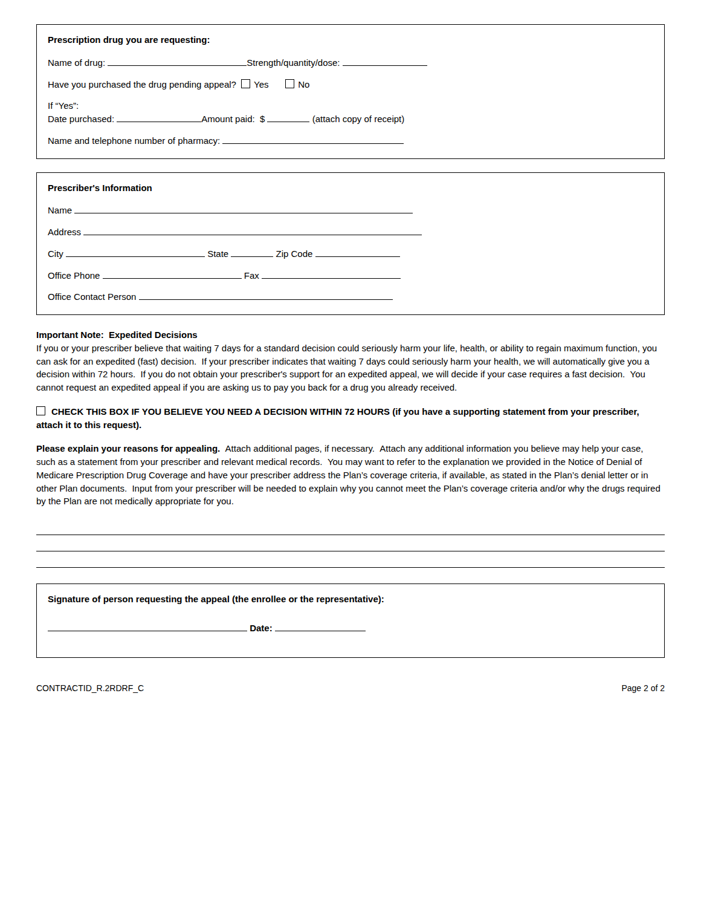Prescription drug you are requesting:
Name of drug: Strength/quantity/dose:
Have you purchased the drug pending appeal? Yes No
If “Yes”:
Date purchased: Amount paid: $ (attach copy of receipt)
Name and telephone number of pharmacy:
Prescriber's Information
Name
Address
City State Zip Code
Office Phone Fax
Office Contact Person
Important Note: Expedited Decisions
If you or your prescriber believe that waiting 7 days for a standard decision could seriously harm your life, health, or ability to regain maximum function, you can ask for an expedited (fast) decision. If your prescriber indicates that waiting 7 days could seriously harm your health, we will automatically give you a decision within 72 hours. If you do not obtain your prescriber's support for an expedited appeal, we will decide if your case requires a fast decision. You cannot request an expedited appeal if you are asking us to pay you back for a drug you already received.
CHECK THIS BOX IF YOU BELIEVE YOU NEED A DECISION WITHIN 72 HOURS (if you have a supporting statement from your prescriber, attach it to this request).
Please explain your reasons for appealing. Attach additional pages, if necessary. Attach any additional information you believe may help your case, such as a statement from your prescriber and relevant medical records. You may want to refer to the explanation we provided in the Notice of Denial of Medicare Prescription Drug Coverage and have your prescriber address the Plan’s coverage criteria, if available, as stated in the Plan’s denial letter or in other Plan documents. Input from your prescriber will be needed to explain why you cannot meet the Plan’s coverage criteria and/or why the drugs required by the Plan are not medically appropriate for you.
Signature of person requesting the appeal (the enrollee or the representative):
Date:
CONTRACTID_R.2RDRF_C Page 2 of 2